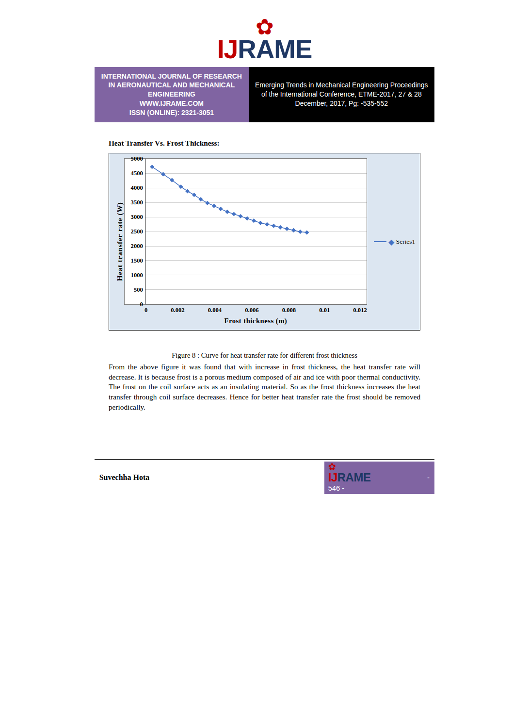✿
IJ RAME
INTERNATIONAL JOURNAL OF RESEARCH IN AERONAUTICAL AND MECHANICAL ENGINEERING WWW.IJRAME.COM
ISSN (ONLINE): 2321-3051
Emerging Trends in Mechanical Engineering Proceedings of the International Conference, ETME-2017, 27 & 28 December, 2017, Pg: -535-552
Heat Transfer Vs. Frost Thickness:
Heat transfer rate (W)
5000 4500 4000 3500 3000 2500 2000 1500 1000 500 0
00.0020.0040.0060.0080.010.012
Frost thickness (m)
◆Series1
Figure 8 : Curve for heat transfer rate for different frost thickness
From the above figure it was found that with increase in frost thickness, the heat transfer rate will decrease. It is because frost is a porous medium composed of air and ice with poor thermal conductivity. The frost on the coil surface acts as an insulating material. So as the frost thickness increases the heat transfer through coil surface decreases. Hence for better heat transfer rate the frost should be removed periodically.
Suvechha Hota
✿
IJ RAME -
546 -